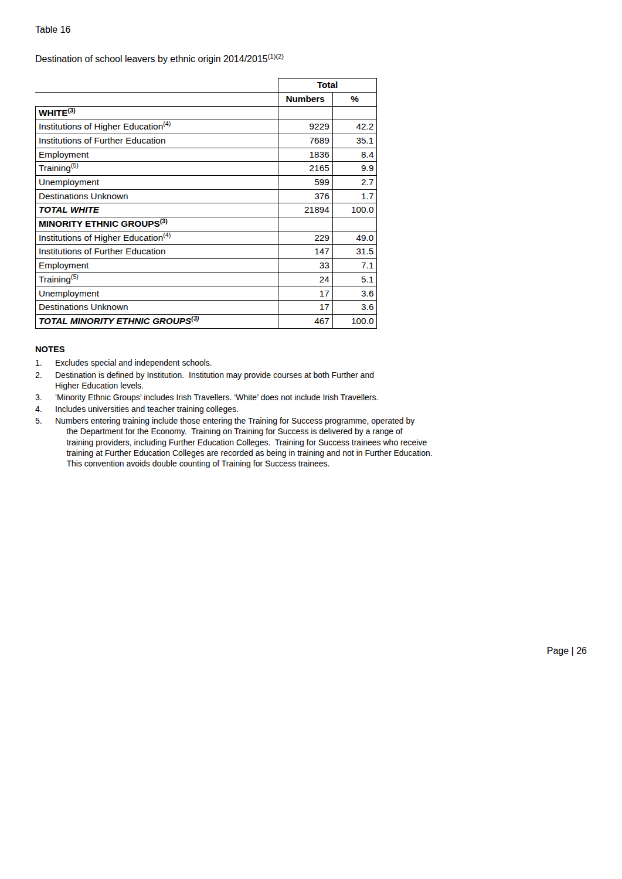Table 16
Destination of school leavers by ethnic origin 2014/2015(1)(2)
| | Total |
| --- | --- |
| | Numbers | % |
| WHITE (3) | | |
| Institutions of Higher Education (4) | 9229 | 42.2 |
| Institutions of Further Education | 7689 | 35.1 |
| Employment | 1836 | 8.4 |
| Training (5) | 2165 | 9.9 |
| Unemployment | 599 | 2.7 |
| Destinations Unknown | 376 | 1.7 |
| TOTAL WHITE | 21894 | 100.0 |
| MINORITY ETHNIC GROUPS (3) | | |
| Institutions of Higher Education (4) | 229 | 49.0 |
| Institutions of Further Education | 147 | 31.5 |
| Employment | 33 | 7.1 |
| Training (5) | 24 | 5.1 |
| Unemployment | 17 | 3.6 |
| Destinations Unknown | 17 | 3.6 |
| TOTAL MINORITY ETHNIC GROUPS (3) | 467 | 100.0 |
NOTES
1. Excludes special and independent schools.
2. Destination is defined by Institution. Institution may provide courses at both Further and
Higher Education levels.
3.‘Minority Ethnic Groups’ includes Irish Travellers. ‘White’ does not include Irish Travellers.
4. Includes universities and teacher training colleges.
5. Numbers entering training include those entering the Training for Success programme, operated by
the Department for the Economy. Training on Training for Success is delivered by a range of
training providers, including Further Education Colleges. Training for Success trainees who receive
training at Further Education Colleges are recorded as being in training and not in Further Education.
This convention avoids double counting of Training for Success trainees.
Page | 26